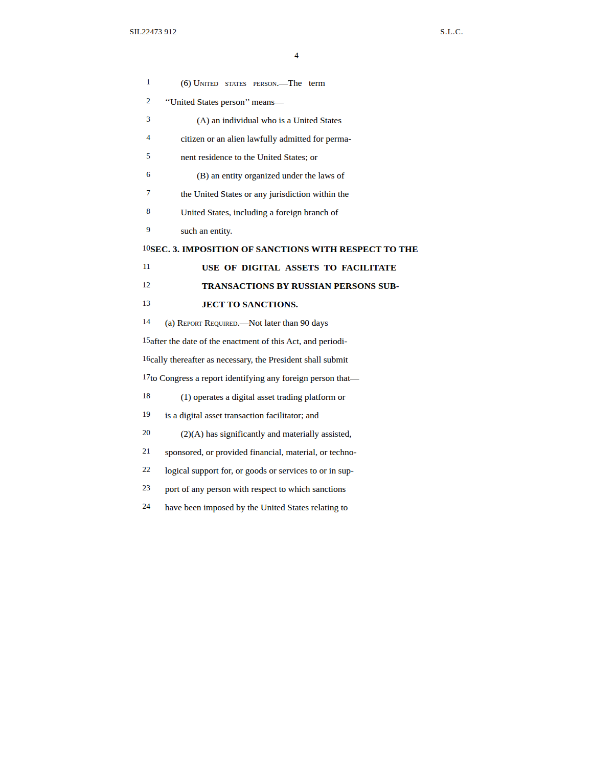SIL22473 912 S.L.C.
4
| 1 | (6) United states person .—The term |
| 2 | ‘‘United States person’’ means— |
| 3 | (A) an individual who is a United States |
| 4 | citizen or an alien lawfully admitted for perma- |
| 5 | nent residence to the United States; or |
| 6 | (B) an entity organized under the laws of |
| 7 | the United States or any jurisdiction within the |
| 8 | United States, including a foreign branch of |
| 9 | such an entity. |
| 10 | SEC. 3. IMPOSITION OF SANCTIONS WITH RESPECT TO THE |
| 11 | USE OF DIGITAL ASSETS TO FACILITATE |
| 12 | TRANSACTIONS BY RUSSIAN PERSONS SUB- |
| 13 | JECT TO SANCTIONS. |
| 14 | (a) Report Required .—Not later than 90 days |
| 15 | after the date of the enactment of this Act, and periodi- |
| 16 | cally thereafter as necessary, the President shall submit |
| 17 | to Congress a report identifying any foreign person that— |
| 18 | (1) operates a digital asset trading platform or |
| 19 | is a digital asset transaction facilitator; and |
| 20 | (2)(A) has significantly and materially assisted, |
| 21 | sponsored, or provided financial, material, or techno- |
| 22 | logical support for, or goods or services to or in sup- |
| 23 | port of any person with respect to which sanctions |
| 24 | have been imposed by the United States relating to |